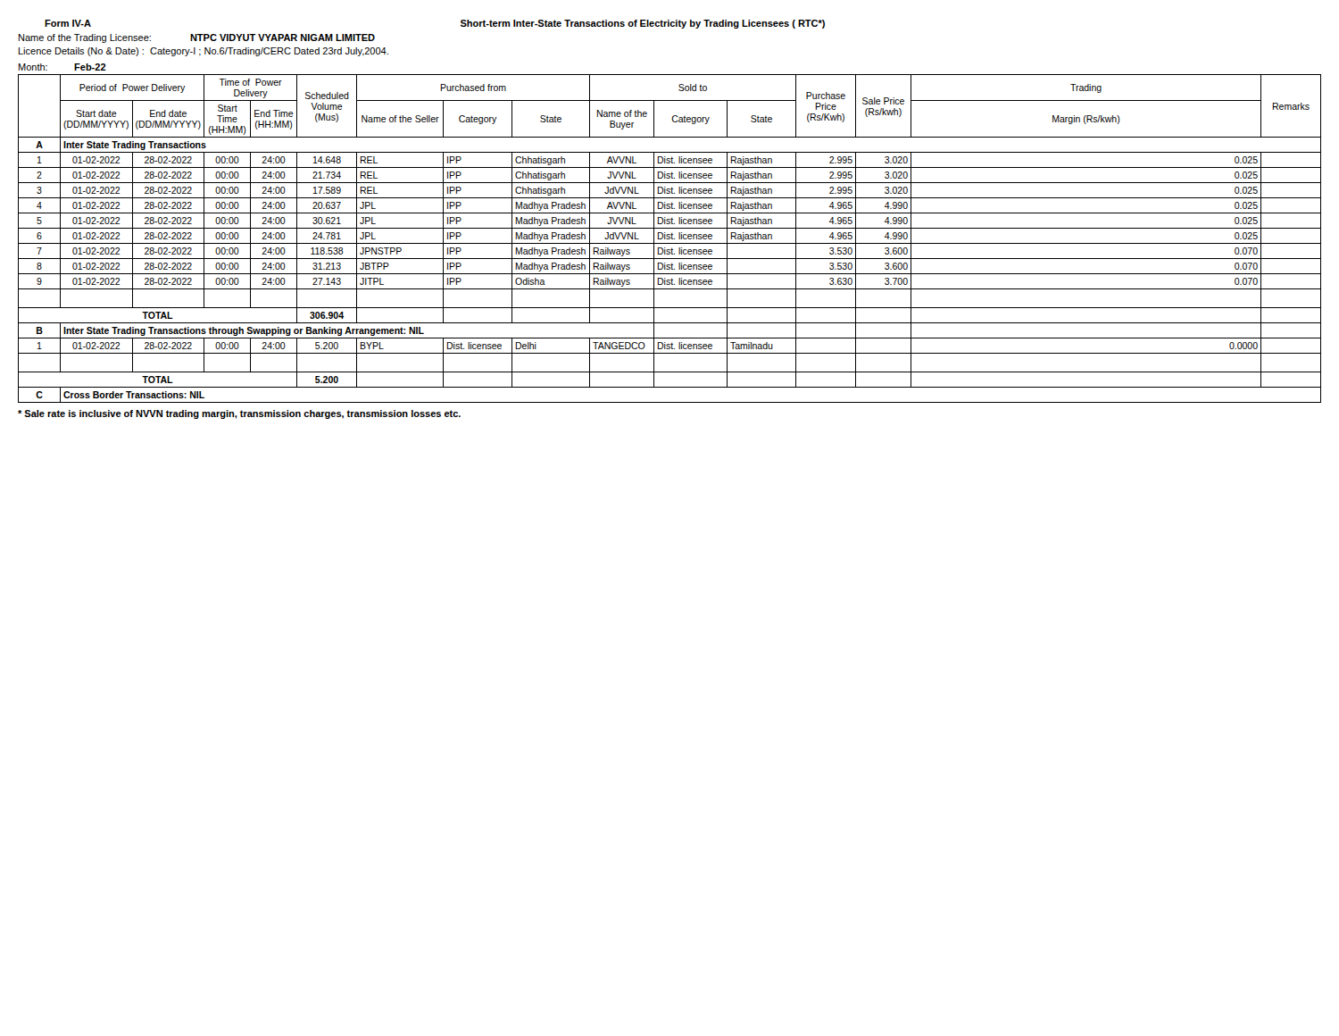Form IV-A
Short-term Inter-State Transactions of Electricity by Trading Licensees ( RTC*)
Name of the Trading Licensee: NTPC VIDYUT VYAPAR NIGAM LIMITED
Licence Details (No & Date) : Category-I ; No.6/Trading/CERC Dated 23rd July,2004.
Month: Feb-22
| | Period of Power Delivery | Time of Power Delivery | Scheduled Volume (Mus) | Purchased from | Sold to | Purchase Price (Rs/Kwh) | Sale Price (Rs/kwh) | Trading | Remarks |
| --- | --- | --- | --- | --- | --- | --- | --- | --- | --- |
| Start date (DD/MM/YYYY) | End date (DD/MM/YYYY) | Start Time (HH:MM) | End Time (HH:MM) | Name of the Seller | Category | State | Name of the Buyer | Category | State |
| Margin (Rs/kwh) |
| A | Inter State Trading Transactions |
| 1 | 01-02-2022 | 28-02-2022 | 00:00 | 24:00 | 14.648 | REL | IPP | Chhatisgarh | AVVNL | Dist. licensee | Rajasthan | 2.995 | 3.020 | 0.025 | |
| 2 | 01-02-2022 | 28-02-2022 | 00:00 | 24:00 | 21.734 | REL | IPP | Chhatisgarh | JVVNL | Dist. licensee | Rajasthan | 2.995 | 3.020 | 0.025 | |
| 3 | 01-02-2022 | 28-02-2022 | 00:00 | 24:00 | 17.589 | REL | IPP | Chhatisgarh | JdVVNL | Dist. licensee | Rajasthan | 2.995 | 3.020 | 0.025 | |
| 4 | 01-02-2022 | 28-02-2022 | 00:00 | 24:00 | 20.637 | JPL | IPP | Madhya Pradesh | AVVNL | Dist. licensee | Rajasthan | 4.965 | 4.990 | 0.025 | |
| 5 | 01-02-2022 | 28-02-2022 | 00:00 | 24:00 | 30.621 | JPL | IPP | Madhya Pradesh | JVVNL | Dist. licensee | Rajasthan | 4.965 | 4.990 | 0.025 | |
| 6 | 01-02-2022 | 28-02-2022 | 00:00 | 24:00 | 24.781 | JPL | IPP | Madhya Pradesh | JdVVNL | Dist. licensee | Rajasthan | 4.965 | 4.990 | 0.025 | |
| 7 | 01-02-2022 | 28-02-2022 | 00:00 | 24:00 | 118.538 | JPNSTPP | IPP | Madhya Pradesh | Railways | Dist. licensee | | 3.530 | 3.600 | 0.070 | |
| 8 | 01-02-2022 | 28-02-2022 | 00:00 | 24:00 | 31.213 | JBTPP | IPP | Madhya Pradesh | Railways | Dist. licensee | | 3.530 | 3.600 | 0.070 | |
| 9 | 01-02-2022 | 28-02-2022 | 00:00 | 24:00 | 27.143 | JITPL | IPP | Odisha | Railways | Dist. licensee | | 3.630 | 3.700 | 0.070 | |
| TOTAL | 306.904 | | | | | | | | | | |
| B | Inter State Trading Transactions through Swapping or Banking Arrangement: NIL | | | | | | |
| 1 | 01-02-2022 | 28-02-2022 | 00:00 | 24:00 | 5.200 | BYPL | Dist. licensee | Delhi | TANGEDCO | Dist. licensee | Tamilnadu | | | 0.0000 | |
| TOTAL | 5.200 | | | | | | | | | | |
| C | Cross Border Transactions: NIL |
* Sale rate is inclusive of NVVN trading margin, transmission charges, transmission losses etc.